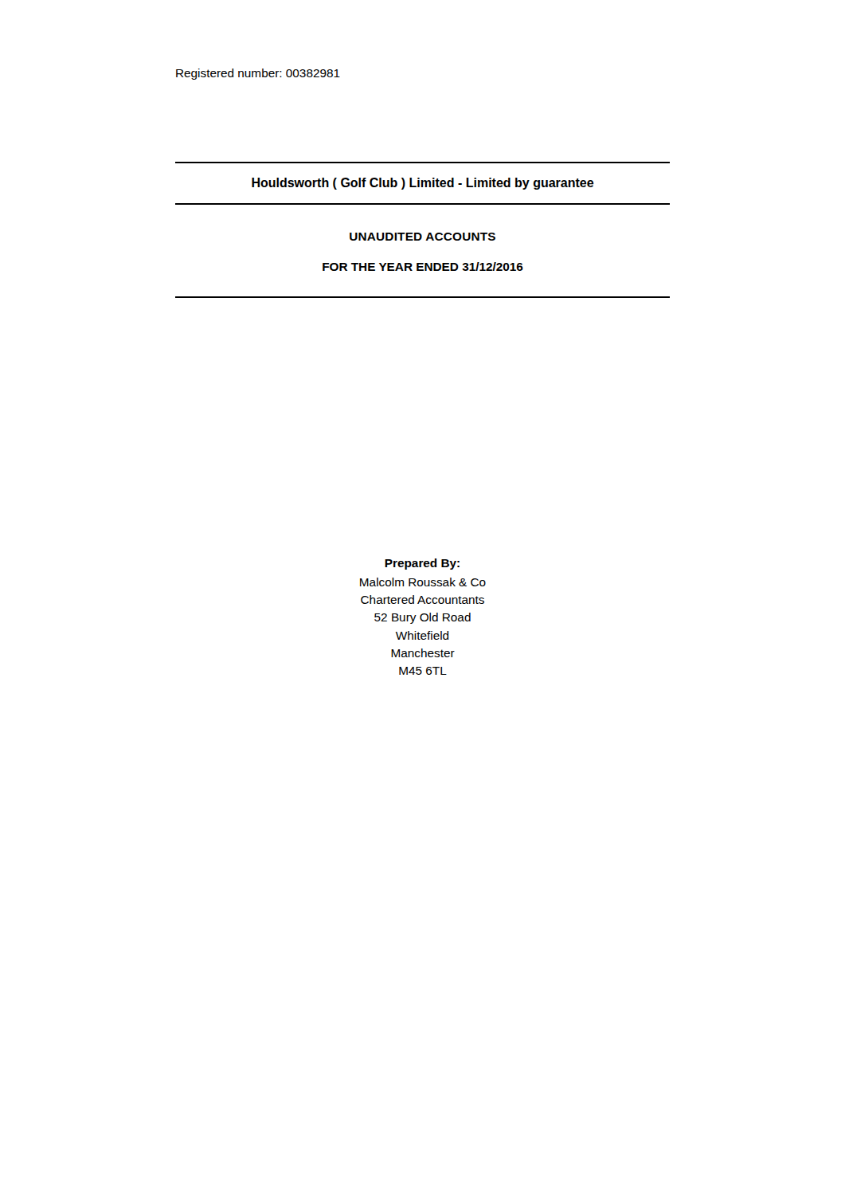Registered number: 00382981
Houldsworth ( Golf Club ) Limited - Limited by guarantee
UNAUDITED ACCOUNTS
FOR THE YEAR ENDED 31/12/2016
Prepared By:
Malcolm Roussak & Co
Chartered Accountants
52 Bury Old Road
Whitefield
Manchester
M45 6TL